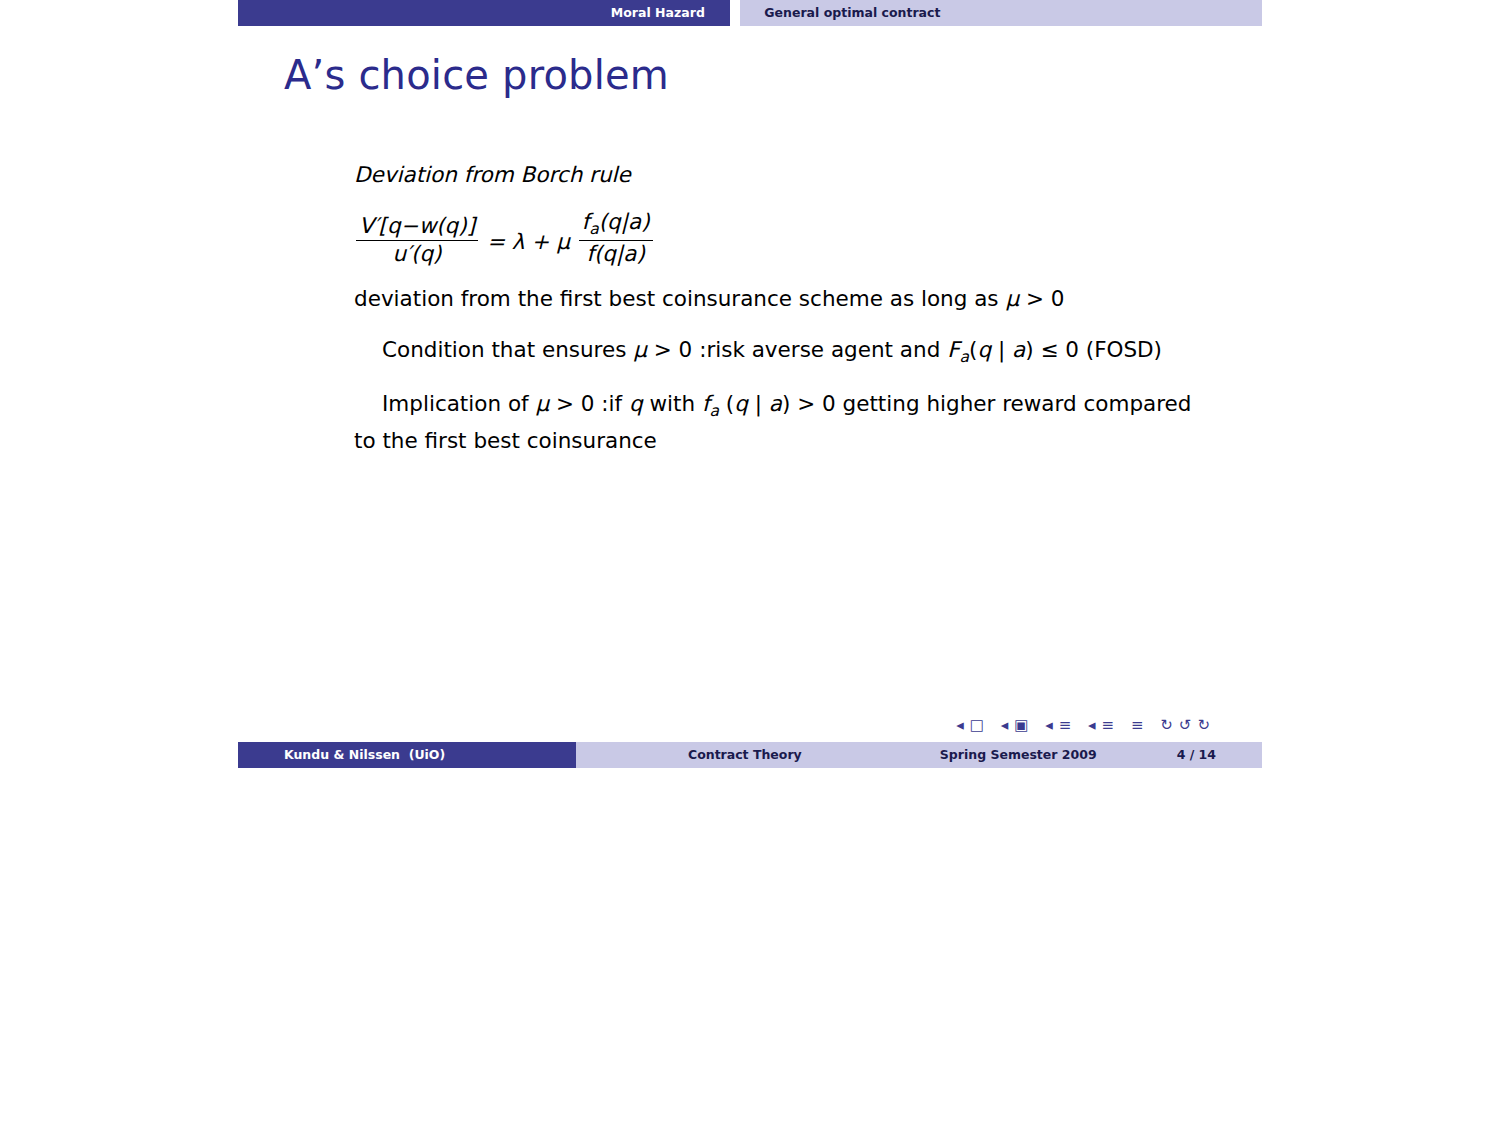Moral Hazard
General optimal contract
A’s choice problem
Deviation from Borch rule
V′[q−w(q)] u′(q) = λ + μ fa(q|a) f(q|a)
deviation from the first best coinsurance scheme as long as μ > 0
Condition that ensures μ > 0 :risk averse agent and Fa(q | a) ≤ 0 (FOSD)
Implication of μ > 0 :if q with fa (q | a) > 0 getting higher reward compared to the first best coinsurance
◂□ ◂▣ ◂≡ ◂≡ ≡ ↻↺↻
Kundu & Nilssen (UiO)
Contract Theory
Spring Semester 20094 / 14